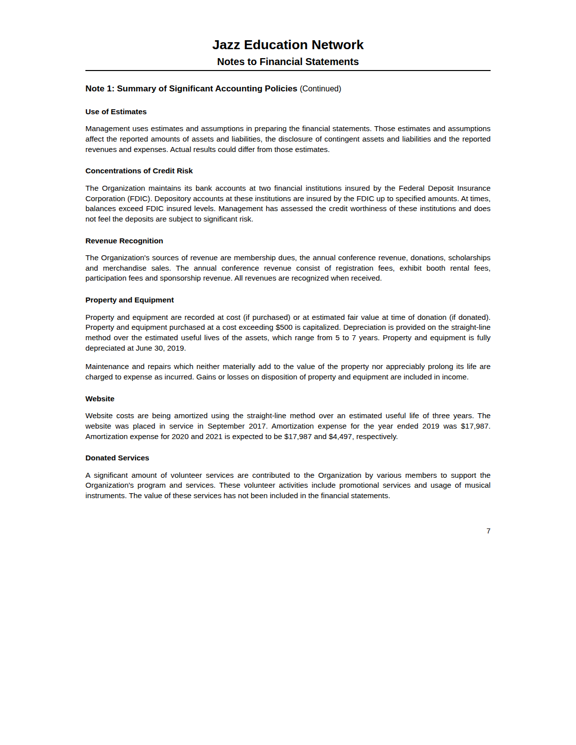Jazz Education Network
Notes to Financial Statements
Note 1: Summary of Significant Accounting Policies (Continued)
Use of Estimates
Management uses estimates and assumptions in preparing the financial statements. Those estimates and assumptions affect the reported amounts of assets and liabilities, the disclosure of contingent assets and liabilities and the reported revenues and expenses. Actual results could differ from those estimates.
Concentrations of Credit Risk
The Organization maintains its bank accounts at two financial institutions insured by the Federal Deposit Insurance Corporation (FDIC). Depository accounts at these institutions are insured by the FDIC up to specified amounts. At times, balances exceed FDIC insured levels. Management has assessed the credit worthiness of these institutions and does not feel the deposits are subject to significant risk.
Revenue Recognition
The Organization's sources of revenue are membership dues, the annual conference revenue, donations, scholarships and merchandise sales. The annual conference revenue consist of registration fees, exhibit booth rental fees, participation fees and sponsorship revenue. All revenues are recognized when received.
Property and Equipment
Property and equipment are recorded at cost (if purchased) or at estimated fair value at time of donation (if donated). Property and equipment purchased at a cost exceeding $500 is capitalized. Depreciation is provided on the straight-line method over the estimated useful lives of the assets, which range from 5 to 7 years. Property and equipment is fully depreciated at June 30, 2019.
Maintenance and repairs which neither materially add to the value of the property nor appreciably prolong its life are charged to expense as incurred. Gains or losses on disposition of property and equipment are included in income.
Website
Website costs are being amortized using the straight-line method over an estimated useful life of three years. The website was placed in service in September 2017. Amortization expense for the year ended 2019 was $17,987. Amortization expense for 2020 and 2021 is expected to be $17,987 and $4,497, respectively.
Donated Services
A significant amount of volunteer services are contributed to the Organization by various members to support the Organization's program and services. These volunteer activities include promotional services and usage of musical instruments. The value of these services has not been included in the financial statements.
7